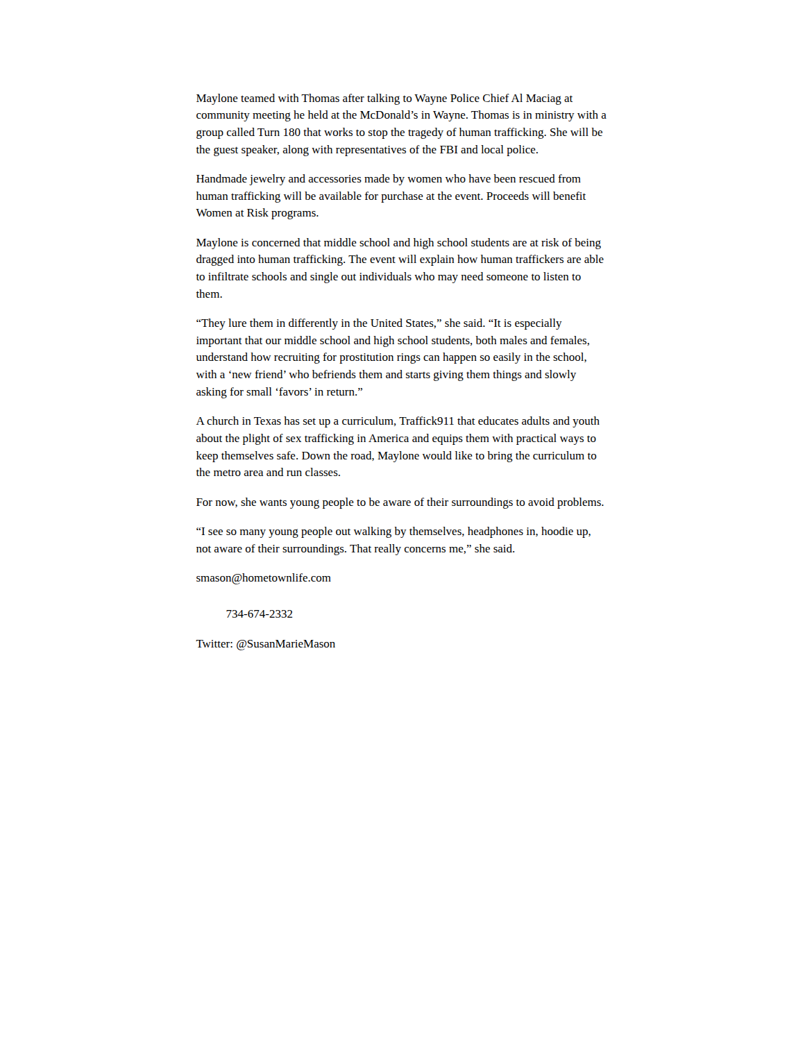Maylone teamed with Thomas after talking to Wayne Police Chief Al Maciag at community meeting he held at the McDonald’s in Wayne. Thomas is in ministry with a group called Turn 180 that works to stop the tragedy of human trafficking. She will be the guest speaker, along with representatives of the FBI and local police.
Handmade jewelry and accessories made by women who have been rescued from human trafficking will be available for purchase at the event. Proceeds will benefit Women at Risk programs.
Maylone is concerned that middle school and high school students are at risk of being dragged into human trafficking. The event will explain how human traffickers are able to infiltrate schools and single out individuals who may need someone to listen to them.
“They lure them in differently in the United States,” she said. “It is especially important that our middle school and high school students, both males and females, understand how recruiting for prostitution rings can happen so easily in the school, with a ‘new friend’ who befriends them and starts giving them things and slowly asking for small ‘favors’ in return.”
A church in Texas has set up a curriculum, Traffick911 that educates adults and youth about the plight of sex trafficking in America and equips them with practical ways to keep themselves safe. Down the road, Maylone would like to bring the curriculum to the metro area and run classes.
For now, she wants young people to be aware of their surroundings to avoid problems.
“I see so many young people out walking by themselves, headphones in, hoodie up, not aware of their surroundings. That really concerns me,” she said.
smason@hometownlife.com
734-674-2332
Twitter: @SusanMarieMason